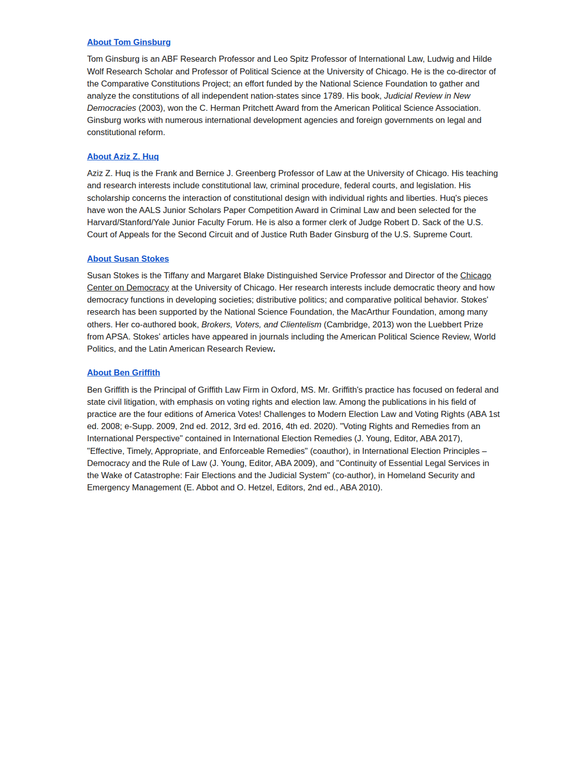About Tom Ginsburg
Tom Ginsburg is an ABF Research Professor and Leo Spitz Professor of International Law, Ludwig and Hilde Wolf Research Scholar and Professor of Political Science at the University of Chicago. He is the co-director of the Comparative Constitutions Project; an effort funded by the National Science Foundation to gather and analyze the constitutions of all independent nation-states since 1789. His book, Judicial Review in New Democracies (2003), won the C. Herman Pritchett Award from the American Political Science Association. Ginsburg works with numerous international development agencies and foreign governments on legal and constitutional reform.
About Aziz Z. Huq
Aziz Z. Huq is the Frank and Bernice J. Greenberg Professor of Law at the University of Chicago. His teaching and research interests include constitutional law, criminal procedure, federal courts, and legislation. His scholarship concerns the interaction of constitutional design with individual rights and liberties. Huq's pieces have won the AALS Junior Scholars Paper Competition Award in Criminal Law and been selected for the Harvard/Stanford/Yale Junior Faculty Forum. He is also a former clerk of Judge Robert D. Sack of the U.S. Court of Appeals for the Second Circuit and of Justice Ruth Bader Ginsburg of the U.S. Supreme Court.
About Susan Stokes
Susan Stokes is the Tiffany and Margaret Blake Distinguished Service Professor and Director of the Chicago Center on Democracy at the University of Chicago. Her research interests include democratic theory and how democracy functions in developing societies; distributive politics; and comparative political behavior. Stokes' research has been supported by the National Science Foundation, the MacArthur Foundation, among many others. Her co-authored book, Brokers, Voters, and Clientelism (Cambridge, 2013) won the Luebbert Prize from APSA. Stokes' articles have appeared in journals including the American Political Science Review, World Politics, and the Latin American Research Review.
About Ben Griffith
Ben Griffith is the Principal of Griffith Law Firm in Oxford, MS. Mr. Griffith's practice has focused on federal and state civil litigation, with emphasis on voting rights and election law. Among the publications in his field of practice are the four editions of America Votes! Challenges to Modern Election Law and Voting Rights (ABA 1st ed. 2008; e-Supp. 2009, 2nd ed. 2012, 3rd ed. 2016, 4th ed. 2020). "Voting Rights and Remedies from an International Perspective" contained in International Election Remedies (J. Young, Editor, ABA 2017), "Effective, Timely, Appropriate, and Enforceable Remedies" (coauthor), in International Election Principles –Democracy and the Rule of Law (J. Young, Editor, ABA 2009), and "Continuity of Essential Legal Services in the Wake of Catastrophe: Fair Elections and the Judicial System" (co-author), in Homeland Security and Emergency Management (E. Abbot and O. Hetzel, Editors, 2nd ed., ABA 2010).